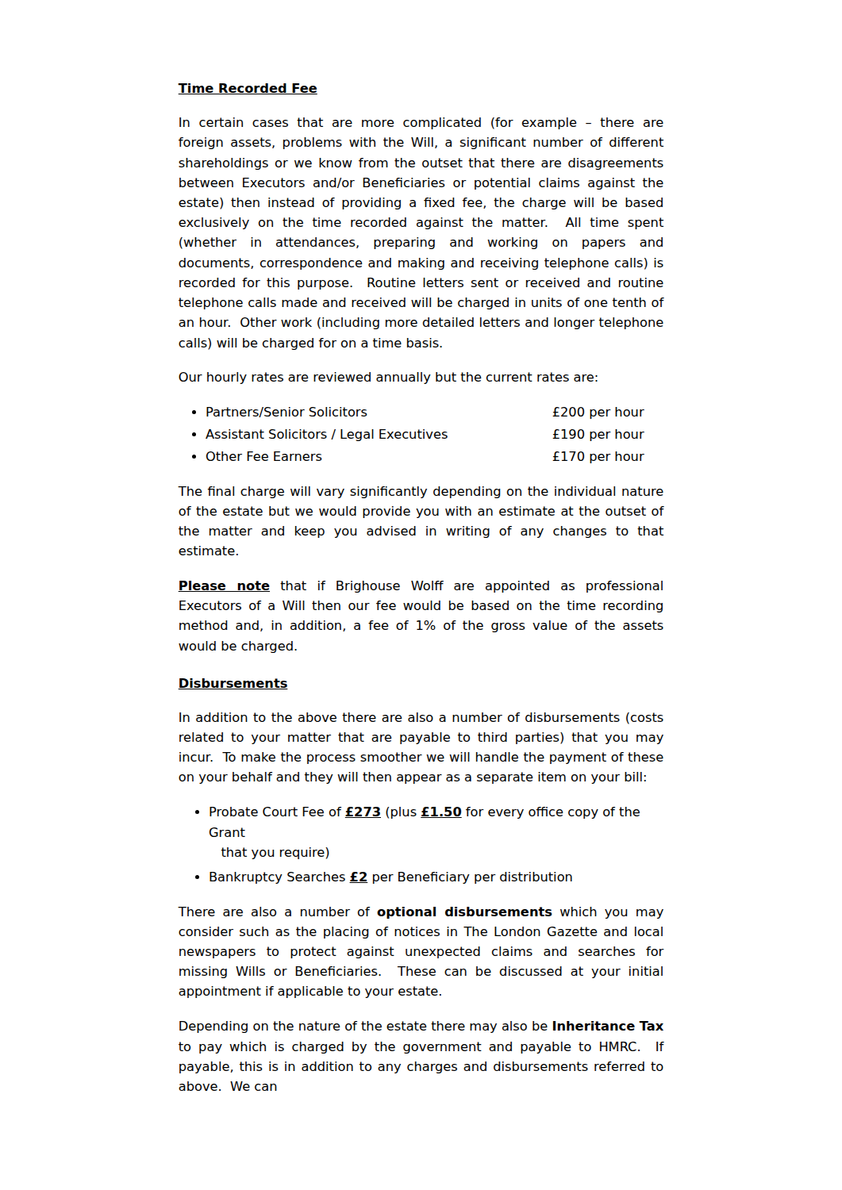Time Recorded Fee
In certain cases that are more complicated (for example – there are foreign assets, problems with the Will, a significant number of different shareholdings or we know from the outset that there are disagreements between Executors and/or Beneficiaries or potential claims against the estate) then instead of providing a fixed fee, the charge will be based exclusively on the time recorded against the matter. All time spent (whether in attendances, preparing and working on papers and documents, correspondence and making and receiving telephone calls) is recorded for this purpose. Routine letters sent or received and routine telephone calls made and received will be charged in units of one tenth of an hour. Other work (including more detailed letters and longer telephone calls) will be charged for on a time basis.
Our hourly rates are reviewed annually but the current rates are:
Partners/Senior Solicitors£200 per hour
Assistant Solicitors / Legal Executives£190 per hour
Other Fee Earners£170 per hour
The final charge will vary significantly depending on the individual nature of the estate but we would provide you with an estimate at the outset of the matter and keep you advised in writing of any changes to that estimate.
Please note that if Brighouse Wolff are appointed as professional Executors of a Will then our fee would be based on the time recording method and, in addition, a fee of 1% of the gross value of the assets would be charged.
Disbursements
In addition to the above there are also a number of disbursements (costs related to your matter that are payable to third parties) that you may incur. To make the process smoother we will handle the payment of these on your behalf and they will then appear as a separate item on your bill:
Probate Court Fee of £273 (plus £1.50 for every office copy of the Grant that you require)
Bankruptcy Searches £2 per Beneficiary per distribution
There are also a number of optional disbursements which you may consider such as the placing of notices in The London Gazette and local newspapers to protect against unexpected claims and searches for missing Wills or Beneficiaries. These can be discussed at your initial appointment if applicable to your estate.
Depending on the nature of the estate there may also be Inheritance Tax to pay which is charged by the government and payable to HMRC. If payable, this is in addition to any charges and disbursements referred to above. We can